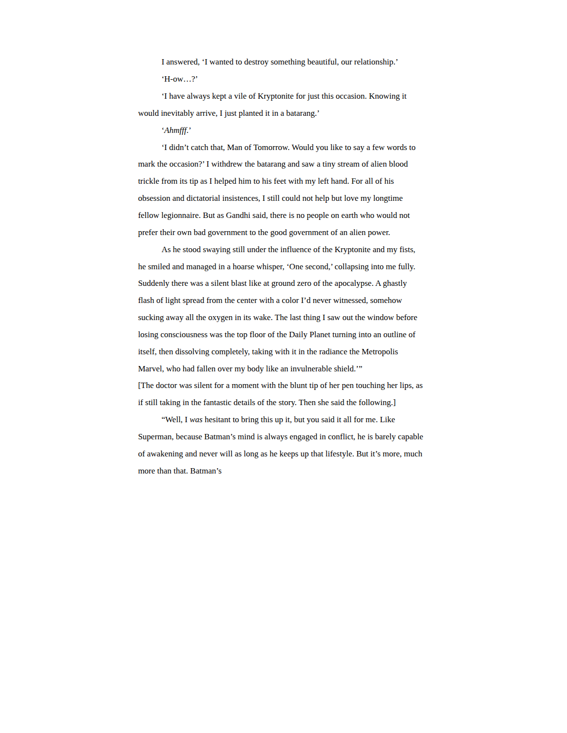I answered, ‘I wanted to destroy something beautiful, our relationship.’
‘H-ow…?’
‘I have always kept a vile of Kryptonite for just this occasion. Knowing it would inevitably arrive, I just planted it in a batarang.’
‘Ahmfff.’
‘I didn’t catch that, Man of Tomorrow. Would you like to say a few words to mark the occasion?’ I withdrew the batarang and saw a tiny stream of alien blood trickle from its tip as I helped him to his feet with my left hand. For all of his obsession and dictatorial insistences, I still could not help but love my longtime fellow legionnaire. But as Gandhi said, there is no people on earth who would not prefer their own bad government to the good government of an alien power.
As he stood swaying still under the influence of the Kryptonite and my fists, he smiled and managed in a hoarse whisper, ‘One second,’ collapsing into me fully. Suddenly there was a silent blast like at ground zero of the apocalypse. A ghastly flash of light spread from the center with a color I’d never witnessed, somehow sucking away all the oxygen in its wake. The last thing I saw out the window before losing consciousness was the top floor of the Daily Planet turning into an outline of itself, then dissolving completely, taking with it in the radiance the Metropolis Marvel, who had fallen over my body like an invulnerable shield.’”
[The doctor was silent for a moment with the blunt tip of her pen touching her lips, as if still taking in the fantastic details of the story. Then she said the following.]
“Well, I was hesitant to bring this up it, but you said it all for me. Like Superman, because Batman’s mind is always engaged in conflict, he is barely capable of awakening and never will as long as he keeps up that lifestyle. But it’s more, much more than that. Batman’s